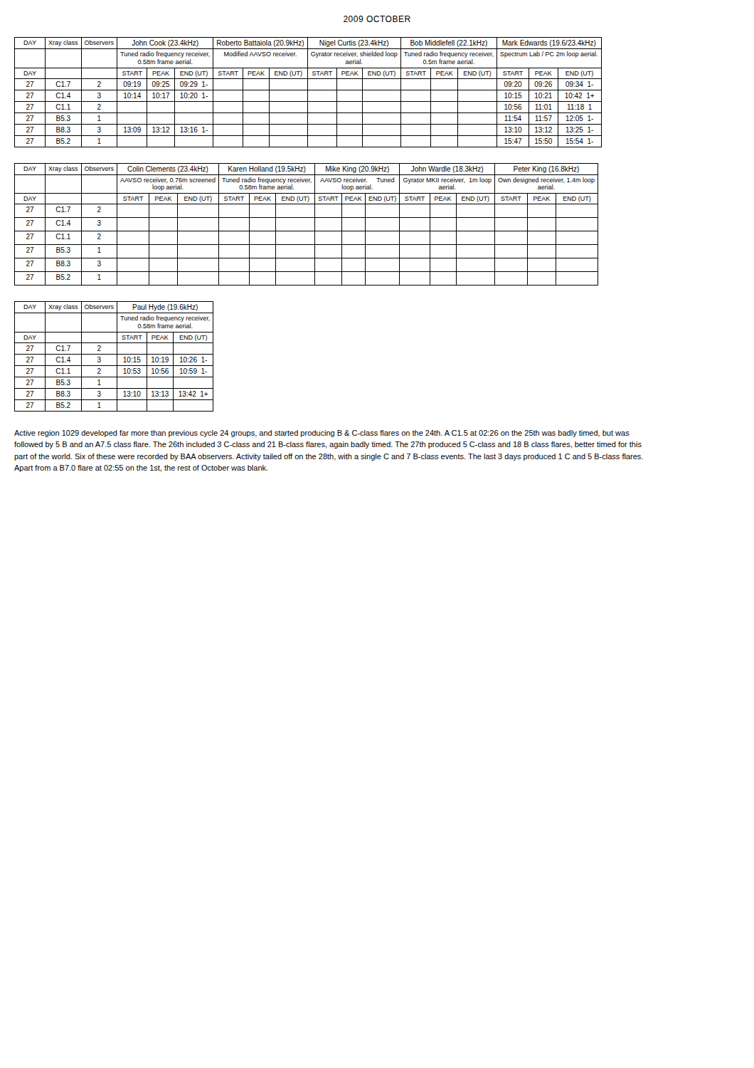2009 OCTOBER
| DAY | Xray class | Observers | John Cook (23.4kHz) | Roberto Battaiola (20.9kHz) | Nigel Curtis (23.4kHz) | Bob Middlefell (22.1kHz) | Mark Edwards (19.6/23.4kHz) |
| --- | --- | --- | --- | --- | --- | --- | --- |
| | | | Tuned radio frequency receiver, 0.58m frame aerial. | Modified AAVSO receiver. | Gyrator receiver, shielded loop aerial. | Tuned radio frequency receiver, 0.5m frame aerial. | Spectrum Lab / PC 2m loop aerial. |
| DAY | | | START | PEAK | END (UT) | START | PEAK | END (UT) | START | PEAK | END (UT) | START | PEAK | END (UT) | START | PEAK | END (UT) |
| 27 | C1.7 | 2 | 09:19 | 09:25 | 09:29 1- | | | | | | | | | | 09:20 | 09:26 | 09:34 1- |
| 27 | C1.4 | 3 | 10:14 | 10:17 | 10:20 1- | | | | | | | | | | 10:15 | 10:21 | 10:42 1+ |
| 27 | C1.1 | 2 | | | | | | | | | | | | | 10:56 | 11:01 | 11:18 1 |
| 27 | B5.3 | 1 | | | | | | | | | | | | | 11:54 | 11:57 | 12:05 1- |
| 27 | B8.3 | 3 | 13:09 | 13:12 | 13:16 1- | | | | | | | | | | 13:10 | 13:12 | 13:25 1- |
| 27 | B5.2 | 1 | | | | | | | | | | | | | 15:47 | 15:50 | 15:54 1- |
| DAY | Xray class | Observers | Colin Clements (23.4kHz) | Karen Holland (19.5kHz) | Mike King (20.9kHz) | John Wardle (18.3kHz) | Peter King (16.8kHz) |
| --- | --- | --- | --- | --- | --- | --- | --- |
| | | | AAVSO receiver, 0.76m screened loop aerial. | Tuned radio frequency receiver, 0.58m frame aerial. | AAVSO receiver. Tuned loop aerial. | Gyrator MKII receiver, 1m loop aerial. | Own designed receiver, 1.4m loop aerial. |
| DAY | | | START | PEAK | END (UT) | START | PEAK | END (UT) | START | PEAK | END (UT) | START | PEAK | END (UT) | START | PEAK | END (UT) |
| 27 | C1.7 | 2 | | | | | | | | | | | | | | | |
| 27 | C1.4 | 3 | | | | | | | | | | | | | | | |
| 27 | C1.1 | 2 | | | | | | | | | | | | | | | |
| 27 | B5.3 | 1 | | | | | | | | | | | | | | | |
| 27 | B8.3 | 3 | | | | | | | | | | | | | | | |
| 27 | B5.2 | 1 | | | | | | | | | | | | | | | |
| DAY | Xray class | Observers | Paul Hyde (19.6kHz) |
| --- | --- | --- | --- |
| | | | Tuned radio frequency receiver, 0.58m frame aerial. |
| DAY | | | START | PEAK | END (UT) |
| 27 | C1.7 | 2 | | | |
| 27 | C1.4 | 3 | 10:15 | 10:19 | 10:26 1- |
| 27 | C1.1 | 2 | 10:53 | 10:56 | 10:59 1- |
| 27 | B5.3 | 1 | | | |
| 27 | B8.3 | 3 | 13:10 | 13:13 | 13:42 1+ |
| 27 | B5.2 | 1 | | | |
Active region 1029 developed far more than previous cycle 24 groups, and started producing B & C-class flares on the 24th. A C1.5 at 02:26 on the 25th was badly timed, but was followed by 5 B and an A7.5 class flare. The 26th included 3 C-class and 21 B-class flares, again badly timed. The 27th produced 5 C-class and 18 B class flares, better timed for this part of the world. Six of these were recorded by BAA observers. Activity tailed off on the 28th, with a single C and 7 B-class events. The last 3 days produced 1 C and 5 B-class flares. Apart from a B7.0 flare at 02:55 on the 1st, the rest of October was blank.